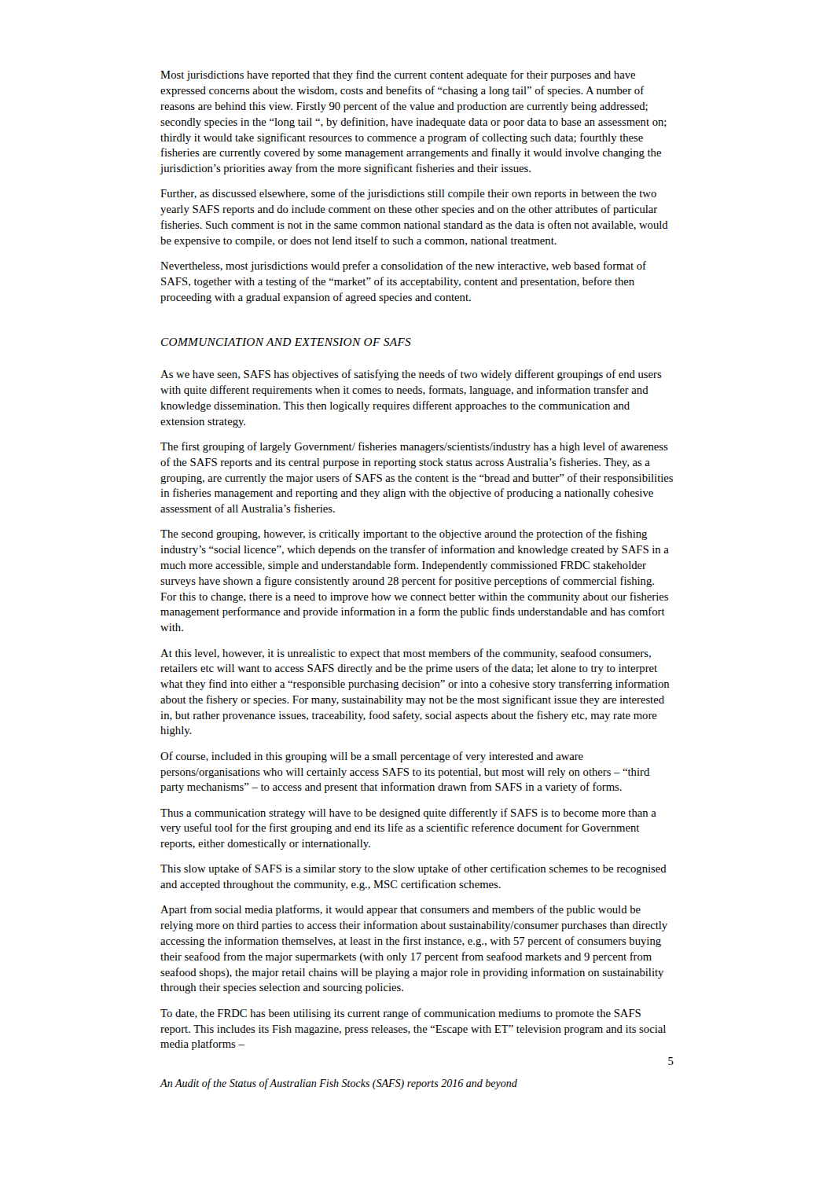Most jurisdictions have reported that they find the current content adequate for their purposes and have expressed concerns about the wisdom, costs and benefits of “chasing a long tail” of species. A number of reasons are behind this view. Firstly 90 percent of the value and production are currently being addressed; secondly species in the “long tail “, by definition, have inadequate data or poor data to base an assessment on; thirdly it would take significant resources to commence a program of collecting such data; fourthly these fisheries are currently covered by some management arrangements and finally it would involve changing the jurisdiction’s priorities away from the more significant fisheries and their issues.
Further, as discussed elsewhere, some of the jurisdictions still compile their own reports in between the two yearly SAFS reports and do include comment on these other species and on the other attributes of particular fisheries. Such comment is not in the same common national standard as the data is often not available, would be expensive to compile, or does not lend itself to such a common, national treatment.
Nevertheless, most jurisdictions would prefer a consolidation of the new interactive, web based format of SAFS, together with a testing of the “market” of its acceptability, content and presentation, before then proceeding with a gradual expansion of agreed species and content.
COMMUNCIATION AND EXTENSION OF SAFS
As we have seen, SAFS has objectives of satisfying the needs of two widely different groupings of end users with quite different requirements when it comes to needs, formats, language, and information transfer and knowledge dissemination. This then logically requires different approaches to the communication and extension strategy.
The first grouping of largely Government/ fisheries managers/scientists/industry has a high level of awareness of the SAFS reports and its central purpose in reporting stock status across Australia’s fisheries. They, as a grouping, are currently the major users of SAFS as the content is the “bread and butter” of their responsibilities in fisheries management and reporting and they align with the objective of producing a nationally cohesive assessment of all Australia’s fisheries.
The second grouping, however, is critically important to the objective around the protection of the fishing industry’s “social licence”, which depends on the transfer of information and knowledge created by SAFS in a much more accessible, simple and understandable form. Independently commissioned FRDC stakeholder surveys have shown a figure consistently around 28 percent for positive perceptions of commercial fishing. For this to change, there is a need to improve how we connect better within the community about our fisheries management performance and provide information in a form the public finds understandable and has comfort with.
At this level, however, it is unrealistic to expect that most members of the community, seafood consumers, retailers etc will want to access SAFS directly and be the prime users of the data; let alone to try to interpret what they find into either a “responsible purchasing decision” or into a cohesive story transferring information about the fishery or species. For many, sustainability may not be the most significant issue they are interested in, but rather provenance issues, traceability, food safety, social aspects about the fishery etc, may rate more highly.
Of course, included in this grouping will be a small percentage of very interested and aware persons/organisations who will certainly access SAFS to its potential, but most will rely on others – “third party mechanisms” – to access and present that information drawn from SAFS in a variety of forms.
Thus a communication strategy will have to be designed quite differently if SAFS is to become more than a very useful tool for the first grouping and end its life as a scientific reference document for Government reports, either domestically or internationally.
This slow uptake of SAFS is a similar story to the slow uptake of other certification schemes to be recognised and accepted throughout the community, e.g., MSC certification schemes.
Apart from social media platforms, it would appear that consumers and members of the public would be relying more on third parties to access their information about sustainability/consumer purchases than directly accessing the information themselves, at least in the first instance, e.g., with 57 percent of consumers buying their seafood from the major supermarkets (with only 17 percent from seafood markets and 9 percent from seafood shops), the major retail chains will be playing a major role in providing information on sustainability through their species selection and sourcing policies.
To date, the FRDC has been utilising its current range of communication mediums to promote the SAFS report. This includes its Fish magazine, press releases, the “Escape with ET” television program and its social media platforms –
5 An Audit of the Status of Australian Fish Stocks (SAFS) reports 2016 and beyond